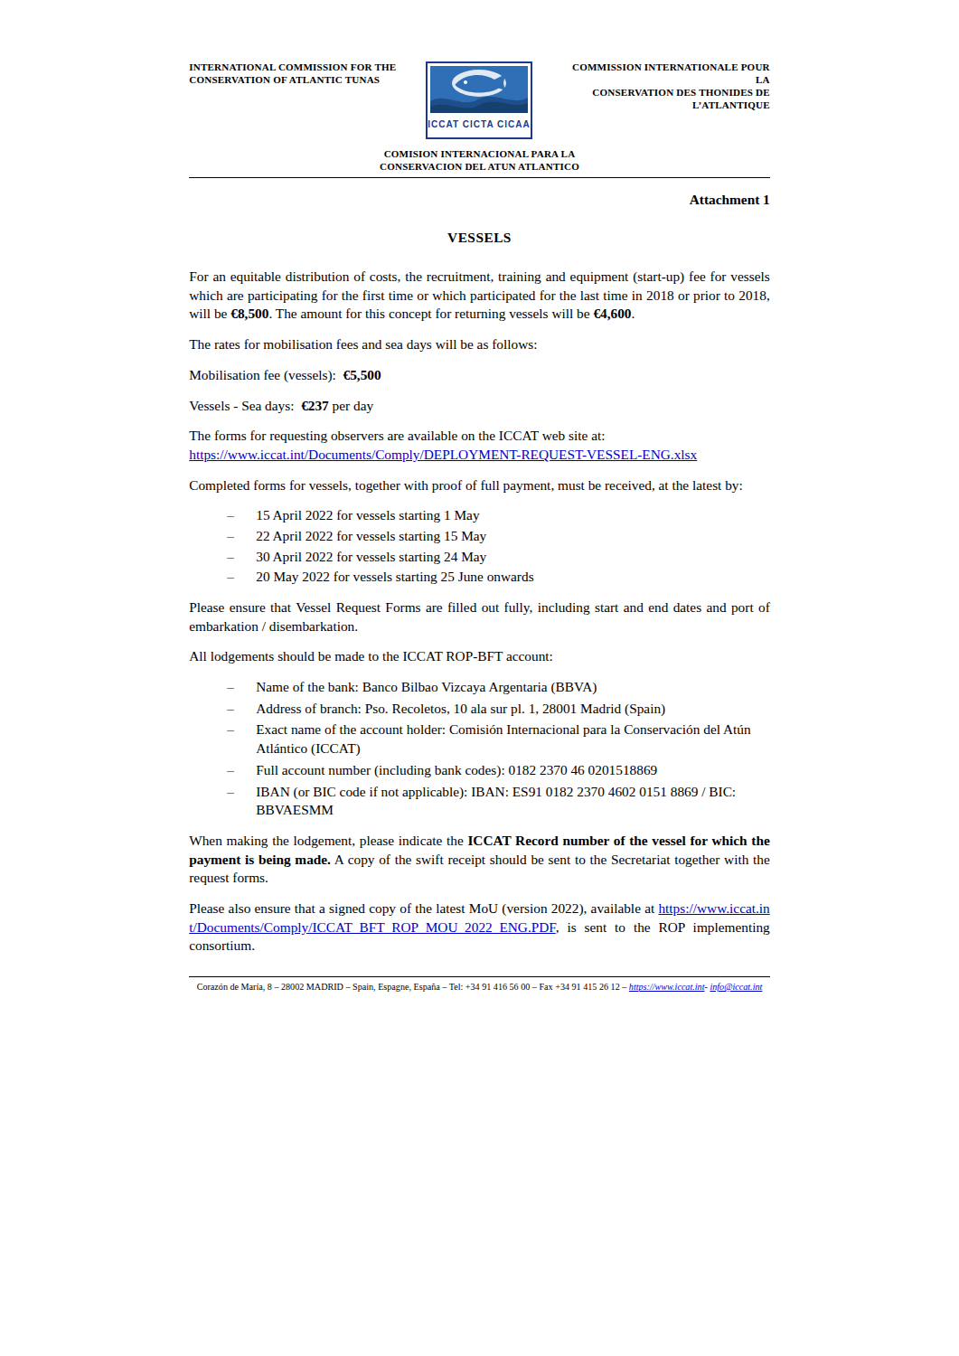| INTERNATIONAL COMMISSION FOR THE CONSERVATION OF ATLANTIC TUNAS | ICCAT CICTA CICAA | COMMISSION INTERNATIONALE POUR LA CONSERVATION DES THONIDES DE L’ATLANTIQUE |
COMISION INTERNACIONAL PARA LA
CONSERVACION DEL ATUN ATLANTICO
Attachment 1
VESSELS
For an equitable distribution of costs, the recruitment, training and equipment (start-up) fee for vessels which are participating for the first time or which participated for the last time in 2018 or prior to 2018, will be €8,500. The amount for this concept for returning vessels will be €4,600.
The rates for mobilisation fees and sea days will be as follows:
Mobilisation fee (vessels): €5,500
Vessels - Sea days: €237 per day
The forms for requesting observers are available on the ICCAT web site at:
https://www.iccat.int/Documents/Comply/DEPLOYMENT-REQUEST-VESSEL-ENG.xlsx
Completed forms for vessels, together with proof of full payment, must be received, at the latest by:
15 April 2022 for vessels starting 1 May
22 April 2022 for vessels starting 15 May
30 April 2022 for vessels starting 24 May
20 May 2022 for vessels starting 25 June onwards
Please ensure that Vessel Request Forms are filled out fully, including start and end dates and port of embarkation / disembarkation.
All lodgements should be made to the ICCAT ROP-BFT account:
Name of the bank: Banco Bilbao Vizcaya Argentaria (BBVA)
Address of branch: Pso. Recoletos, 10 ala sur pl. 1, 28001 Madrid (Spain)
Exact name of the account holder: Comisión Internacional para la Conservación del Atún Atlántico (ICCAT)
Full account number (including bank codes): 0182 2370 46 0201518869
IBAN (or BIC code if not applicable): IBAN: ES91 0182 2370 4602 0151 8869 / BIC: BBVAESMM
When making the lodgement, please indicate the ICCAT Record number of the vessel for which the payment is being made. A copy of the swift receipt should be sent to the Secretariat together with the request forms.
Please also ensure that a signed copy of the latest MoU (version 2022), available at https://www.iccat.int/Documents/Comply/ICCAT_BFT_ROP_MOU_2022_ENG.PDF, is sent to the ROP implementing consortium.
Corazón de María, 8 – 28002 MADRID – Spain, Espagne, España – Tel: +34 91 416 56 00 – Fax +34 91 415 26 12 – https://www.iccat.int- info@iccat.int